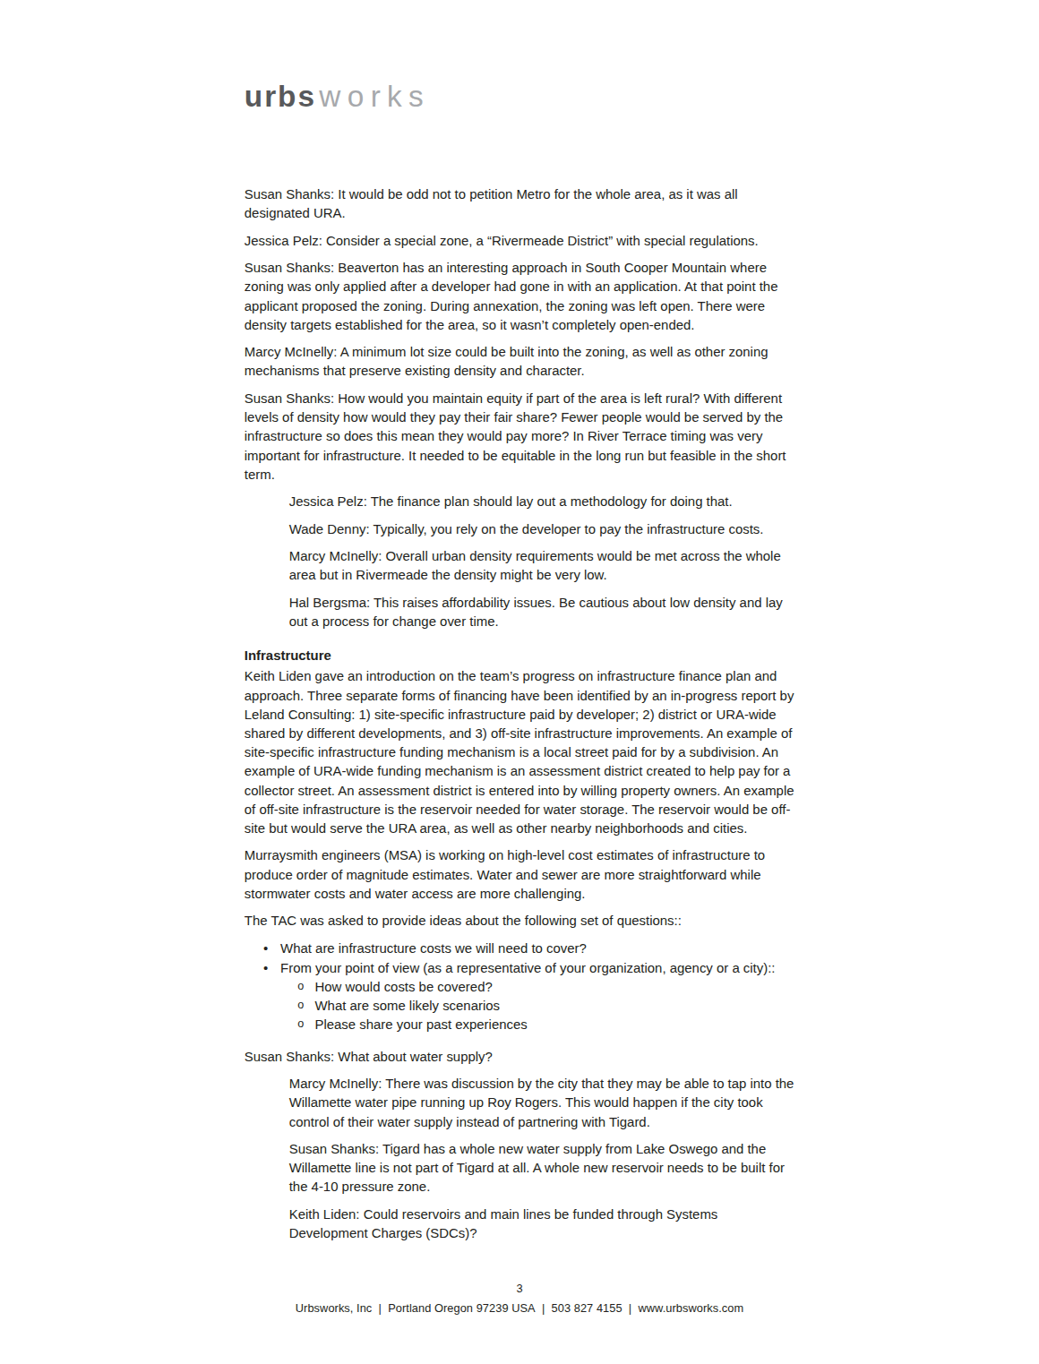urbs works
Susan Shanks: It would be odd not to petition Metro for the whole area, as it was all designated URA.
Jessica Pelz: Consider a special zone, a “Rivermeade District” with special regulations.
Susan Shanks: Beaverton has an interesting approach in South Cooper Mountain where zoning was only applied after a developer had gone in with an application. At that point the applicant proposed the zoning. During annexation, the zoning was left open. There were density targets established for the area, so it wasn’t completely open-ended.
Marcy McInelly: A minimum lot size could be built into the zoning, as well as other zoning mechanisms that preserve existing density and character.
Susan Shanks: How would you maintain equity if part of the area is left rural? With different levels of density how would they pay their fair share? Fewer people would be served by the infrastructure so does this mean they would pay more? In River Terrace timing was very important for infrastructure. It needed to be equitable in the long run but feasible in the short term.
Jessica Pelz: The finance plan should lay out a methodology for doing that.
Wade Denny: Typically, you rely on the developer to pay the infrastructure costs.
Marcy McInelly: Overall urban density requirements would be met across the whole area but in Rivermeade the density might be very low.
Hal Bergsma: This raises affordability issues. Be cautious about low density and lay out a process for change over time.
Infrastructure
Keith Liden gave an introduction on the team’s progress on infrastructure finance plan and approach. Three separate forms of financing have been identified by an in-progress report by Leland Consulting: 1) site-specific infrastructure paid by developer; 2) district or URA-wide shared by different developments, and 3) off-site infrastructure improvements. An example of site-specific infrastructure funding mechanism is a local street paid for by a subdivision. An example of URA-wide funding mechanism is an assessment district created to help pay for a collector street. An assessment district is entered into by willing property owners. An example of off-site infrastructure is the reservoir needed for water storage. The reservoir would be off-site but would serve the URA area, as well as other nearby neighborhoods and cities.
Murraysmith engineers (MSA) is working on high-level cost estimates of infrastructure to produce order of magnitude estimates. Water and sewer are more straightforward while stormwater costs and water access are more challenging.
The TAC was asked to provide ideas about the following set of questions::
What are infrastructure costs we will need to cover?
From your point of view (as a representative of your organization, agency or a city)::
How would costs be covered?
What are some likely scenarios
Please share your past experiences
Susan Shanks: What about water supply?
Marcy McInelly: There was discussion by the city that they may be able to tap into the Willamette water pipe running up Roy Rogers. This would happen if the city took control of their water supply instead of partnering with Tigard.
Susan Shanks: Tigard has a whole new water supply from Lake Oswego and the Willamette line is not part of Tigard at all. A whole new reservoir needs to be built for the 4-10 pressure zone.
Keith Liden: Could reservoirs and main lines be funded through Systems Development Charges (SDCs)?
3
Urbsworks, Inc | Portland Oregon 97239 USA | 503 827 4155 | www.urbsworks.com